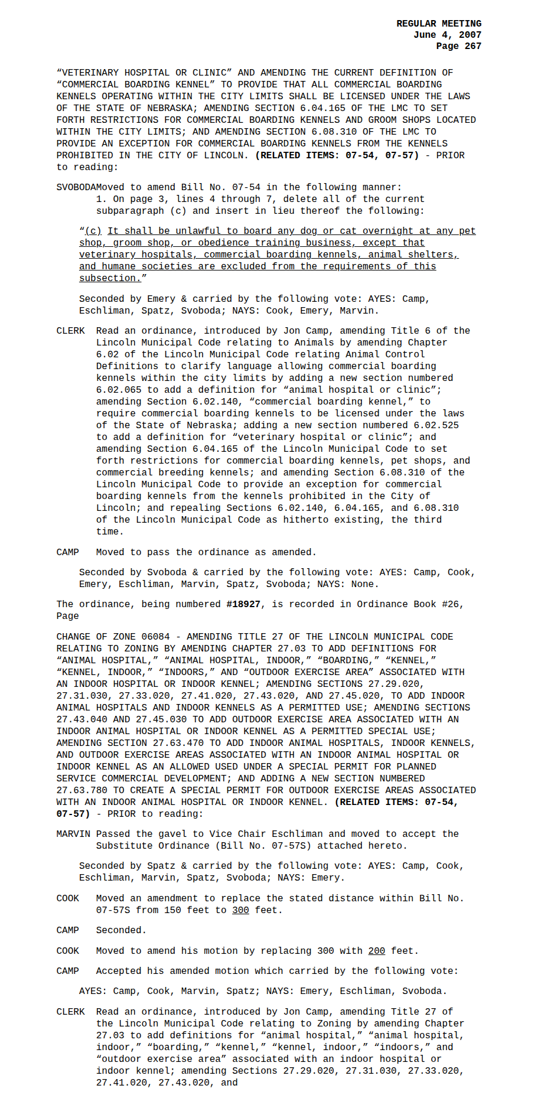REGULAR MEETING
June 4, 2007
Page 267
“VETERINARY HOSPITAL OR CLINIC” AND AMENDING THE CURRENT DEFINITION OF “COMMERCIAL BOARDING KENNEL” TO PROVIDE THAT ALL COMMERCIAL BOARDING KENNELS OPERATING WITHIN THE CITY LIMITS SHALL BE LICENSED UNDER THE LAWS OF THE STATE OF NEBRASKA; AMENDING SECTION 6.04.165 OF THE LMC TO SET FORTH RESTRICTIONS FOR COMMERCIAL BOARDING KENNELS AND GROOM SHOPS LOCATED WITHIN THE CITY LIMITS; AND AMENDING SECTION 6.08.310 OF THE LMC TO PROVIDE AN EXCEPTION FOR COMMERCIAL BOARDING KENNELS FROM THE KENNELS PROHIBITED IN THE CITY OF LINCOLN. (RELATED ITEMS: 07-54, 07-57) - PRIOR to reading:
SVOBODA Moved to amend Bill No. 07-54 in the following manner:
1. On page 3, lines 4 through 7, delete all of the current subparagraph (c) and insert in lieu thereof the following:
“(c) It shall be unlawful to board any dog or cat overnight at any pet shop, groom shop, or obedience training business, except that veterinary hospitals, commercial boarding kennels, animal shelters, and humane societies are excluded from the requirements of this subsection.”
Seconded by Emery & carried by the following vote: AYES: Camp, Eschliman, Spatz, Svoboda; NAYS: Cook, Emery, Marvin.
CLERK Read an ordinance, introduced by Jon Camp, amending Title 6 of the Lincoln Municipal Code relating to Animals by amending Chapter 6.02 of the Lincoln Municipal Code relating Animal Control Definitions to clarify language allowing commercial boarding kennels within the city limits by adding a new section numbered 6.02.065 to add a definition for “animal hospital or clinic”; amending Section 6.02.140, “commercial boarding kennel,” to require commercial boarding kennels to be licensed under the laws of the State of Nebraska; adding a new section numbered 6.02.525 to add a definition for “veterinary hospital or clinic”; and amending Section 6.04.165 of the Lincoln Municipal Code to set forth restrictions for commercial boarding kennels, pet shops, and commercial breeding kennels; and amending Section 6.08.310 of the Lincoln Municipal Code to provide an exception for commercial boarding kennels from the kennels prohibited in the City of Lincoln; and repealing Sections 6.02.140, 6.04.165, and 6.08.310 of the Lincoln Municipal Code as hitherto existing, the third time.
CAMP Moved to pass the ordinance as amended.
Seconded by Svoboda & carried by the following vote: AYES: Camp, Cook, Emery, Eschliman, Marvin, Spatz, Svoboda; NAYS: None.
The ordinance, being numbered #18927, is recorded in Ordinance Book #26, Page
CHANGE OF ZONE 06084 - AMENDING TITLE 27 OF THE LINCOLN MUNICIPAL CODE RELATING TO ZONING BY AMENDING CHAPTER 27.03 TO ADD DEFINITIONS FOR “ANIMAL HOSPITAL,” “ANIMAL HOSPITAL, INDOOR,” “BOARDING,” “KENNEL,” “KENNEL, INDOOR,” “INDOORS,” AND “OUTDOOR EXERCISE AREA” ASSOCIATED WITH AN INDOOR HOSPITAL OR INDOOR KENNEL; AMENDING SECTIONS 27.29.020, 27.31.030, 27.33.020, 27.41.020, 27.43.020, AND 27.45.020, TO ADD INDOOR ANIMAL HOSPITALS AND INDOOR KENNELS AS A PERMITTED USE; AMENDING SECTIONS 27.43.040 AND 27.45.030 TO ADD OUTDOOR EXERCISE AREA ASSOCIATED WITH AN INDOOR ANIMAL HOSPITAL OR INDOOR KENNEL AS A PERMITTED SPECIAL USE; AMENDING SECTION 27.63.470 TO ADD INDOOR ANIMAL HOSPITALS, INDOOR KENNELS, AND OUTDOOR EXERCISE AREAS ASSOCIATED WITH AN INDOOR ANIMAL HOSPITAL OR INDOOR KENNEL AS AN ALLOWED USED UNDER A SPECIAL PERMIT FOR PLANNED SERVICE COMMERCIAL DEVELOPMENT; AND ADDING A NEW SECTION NUMBERED 27.63.780 TO CREATE A SPECIAL PERMIT FOR OUTDOOR EXERCISE AREAS ASSOCIATED WITH AN INDOOR ANIMAL HOSPITAL OR INDOOR KENNEL. (RELATED ITEMS: 07-54, 07-57) - PRIOR to reading:
MARVIN Passed the gavel to Vice Chair Eschliman and moved to accept the Substitute Ordinance (Bill No. 07-57S) attached hereto.
Seconded by Spatz & carried by the following vote: AYES: Camp, Cook, Eschliman, Marvin, Spatz, Svoboda; NAYS: Emery.
COOK Moved an amendment to replace the stated distance within Bill No. 07-57S from 150 feet to 300 feet.
CAMP Seconded.
COOK Moved to amend his motion by replacing 300 with 200 feet.
CAMP Accepted his amended motion which carried by the following vote:
AYES: Camp, Cook, Marvin, Spatz; NAYS: Emery, Eschliman, Svoboda.
CLERK Read an ordinance, introduced by Jon Camp, amending Title 27 of the Lincoln Municipal Code relating to Zoning by amending Chapter 27.03 to add definitions for “animal hospital,” “animal hospital, indoor,” “boarding,” “kennel,” “kennel, indoor,” “indoors,” and “outdoor exercise area” associated with an indoor hospital or indoor kennel; amending Sections 27.29.020, 27.31.030, 27.33.020, 27.41.020, 27.43.020, and